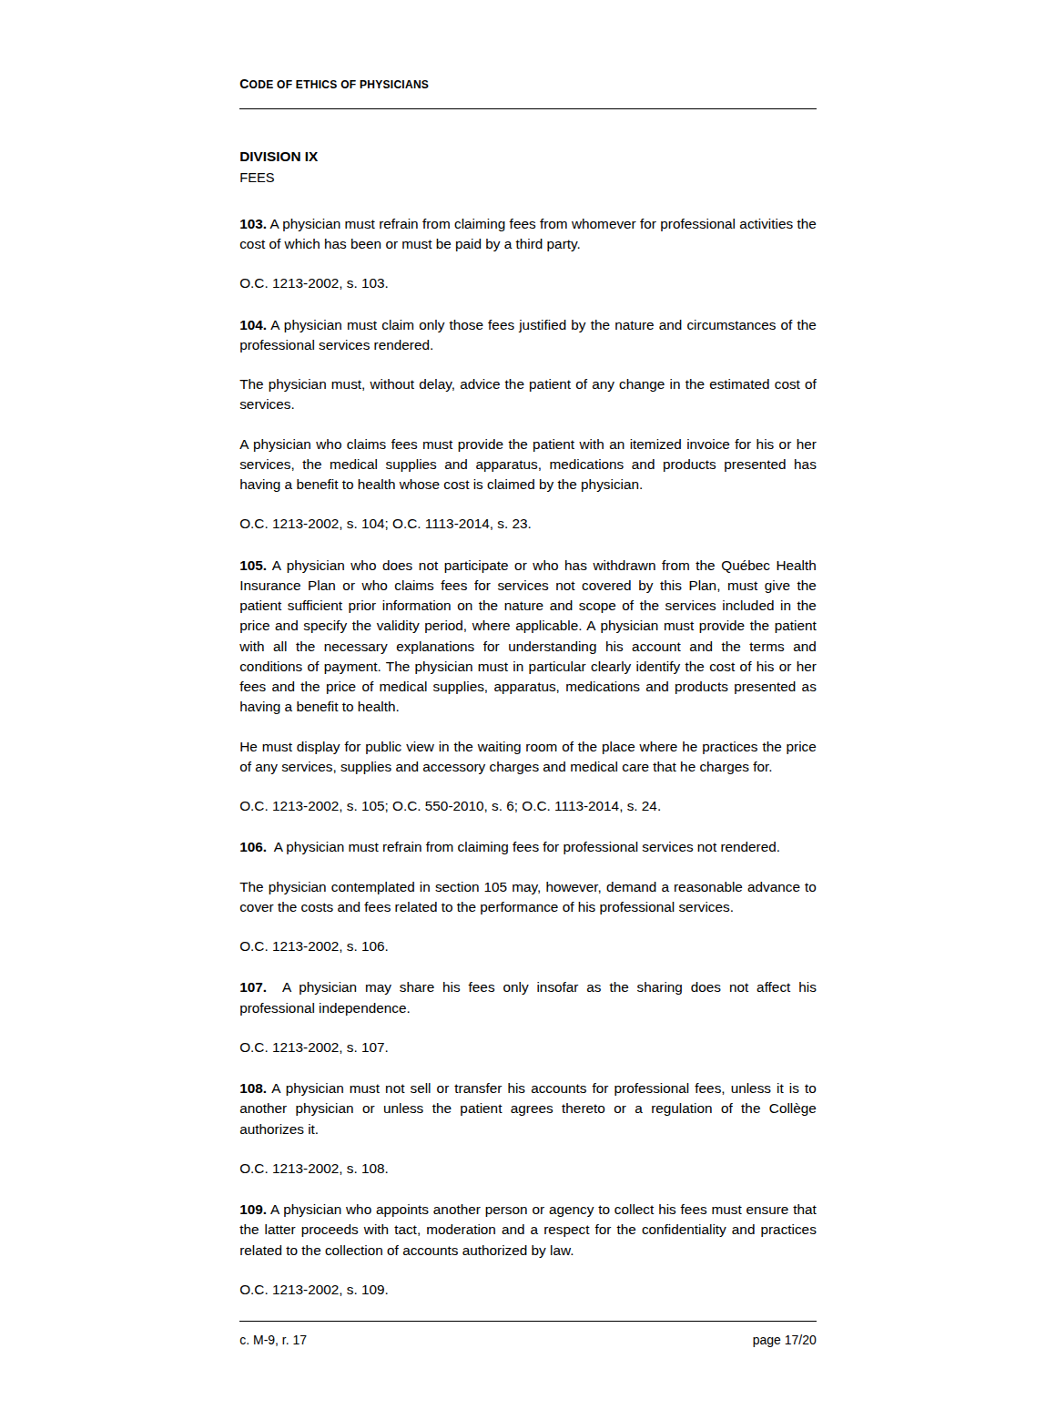CODE OF ETHICS OF PHYSICIANS
DIVISION IX
Fees
103. A physician must refrain from claiming fees from whomever for professional activities the cost of which has been or must be paid by a third party.
O.C. 1213-2002, s. 103.
104. A physician must claim only those fees justified by the nature and circumstances of the professional services rendered.
The physician must, without delay, advice the patient of any change in the estimated cost of services.
A physician who claims fees must provide the patient with an itemized invoice for his or her services, the medical supplies and apparatus, medications and products presented has having a benefit to health whose cost is claimed by the physician.
O.C. 1213-2002, s. 104; O.C. 1113-2014, s. 23.
105. A physician who does not participate or who has withdrawn from the Québec Health Insurance Plan or who claims fees for services not covered by this Plan, must give the patient sufficient prior information on the nature and scope of the services included in the price and specify the validity period, where applicable. A physician must provide the patient with all the necessary explanations for understanding his account and the terms and conditions of payment. The physician must in particular clearly identify the cost of his or her fees and the price of medical supplies, apparatus, medications and products presented as having a benefit to health.
He must display for public view in the waiting room of the place where he practices the price of any services, supplies and accessory charges and medical care that he charges for.
O.C. 1213-2002, s. 105; O.C. 550-2010, s. 6; O.C. 1113-2014, s. 24.
106. A physician must refrain from claiming fees for professional services not rendered.
The physician contemplated in section 105 may, however, demand a reasonable advance to cover the costs and fees related to the performance of his professional services.
O.C. 1213-2002, s. 106.
107. A physician may share his fees only insofar as the sharing does not affect his professional independence.
O.C. 1213-2002, s. 107.
108. A physician must not sell or transfer his accounts for professional fees, unless it is to another physician or unless the patient agrees thereto or a regulation of the Collège authorizes it.
O.C. 1213-2002, s. 108.
109. A physician who appoints another person or agency to collect his fees must ensure that the latter proceeds with tact, moderation and a respect for the confidentiality and practices related to the collection of accounts authorized by law.
O.C. 1213-2002, s. 109.
c. M-9, r. 17
page 17/20